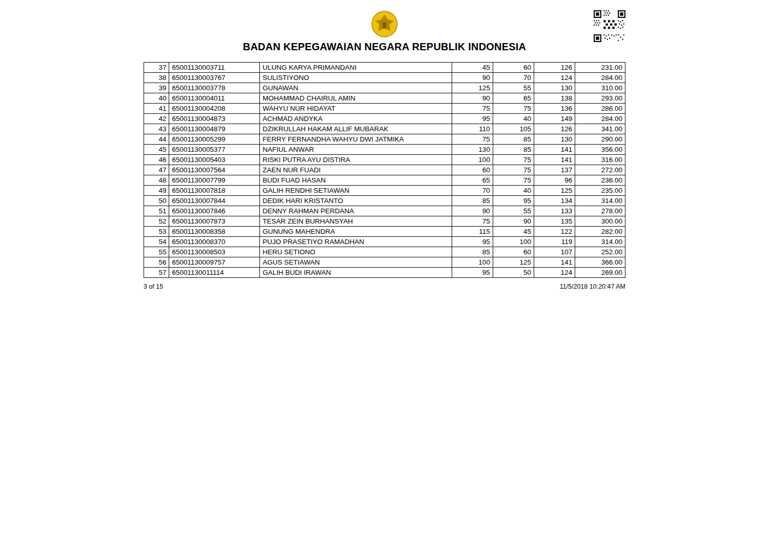BADAN KEPEGAWAIAN NEGARA REPUBLIK INDONESIA
| 37 | 65001130003711 | ULUNG KARYA PRIMANDANI | 45 | 60 | 126 | 231.00 |
| 38 | 65001130003767 | SULISTIYONO | 90 | 70 | 124 | 284.00 |
| 39 | 65001130003778 | GUNAWAN | 125 | 55 | 130 | 310.00 |
| 40 | 65001130004011 | MOHAMMAD CHAIRUL AMIN | 90 | 65 | 138 | 293.00 |
| 41 | 65001130004208 | WAHYU NUR HIDAYAT | 75 | 75 | 136 | 286.00 |
| 42 | 65001130004873 | ACHMAD ANDYKA | 95 | 40 | 149 | 284.00 |
| 43 | 65001130004879 | DZIKRULLAH HAKAM ALLIF MUBARAK | 110 | 105 | 126 | 341.00 |
| 44 | 65001130005299 | FERRY FERNANDHA WAHYU DWI JATMIKA | 75 | 85 | 130 | 290.00 |
| 45 | 65001130005377 | NAFIUL ANWAR | 130 | 85 | 141 | 356.00 |
| 46 | 65001130005403 | RISKI PUTRA AYU DISTIRA | 100 | 75 | 141 | 316.00 |
| 47 | 65001130007564 | ZAEN NUR FUADI | 60 | 75 | 137 | 272.00 |
| 48 | 65001130007799 | BUDI FUAD HASAN | 65 | 75 | 96 | 236.00 |
| 49 | 65001130007818 | GALIH RENDHI SETIAWAN | 70 | 40 | 125 | 235.00 |
| 50 | 65001130007844 | DEDIK HARI KRISTANTO | 85 | 95 | 134 | 314.00 |
| 51 | 65001130007846 | DENNY RAHMAN PERDANA | 90 | 55 | 133 | 278.00 |
| 52 | 65001130007873 | TESAR ZEIN BURHANSYAH | 75 | 90 | 135 | 300.00 |
| 53 | 65001130008358 | GUNUNG MAHENDRA | 115 | 45 | 122 | 282.00 |
| 54 | 65001130008370 | PUJO PRASETIYO RAMADHAN | 95 | 100 | 119 | 314.00 |
| 55 | 65001130008503 | HERU SETIONO | 85 | 60 | 107 | 252.00 |
| 56 | 65001130009757 | AGUS SETIAWAN | 100 | 125 | 141 | 366.00 |
| 57 | 65001130011114 | GALIH BUDI IRAWAN | 95 | 50 | 124 | 269.00 |
3 of 15
11/5/2018 10:20:47 AM